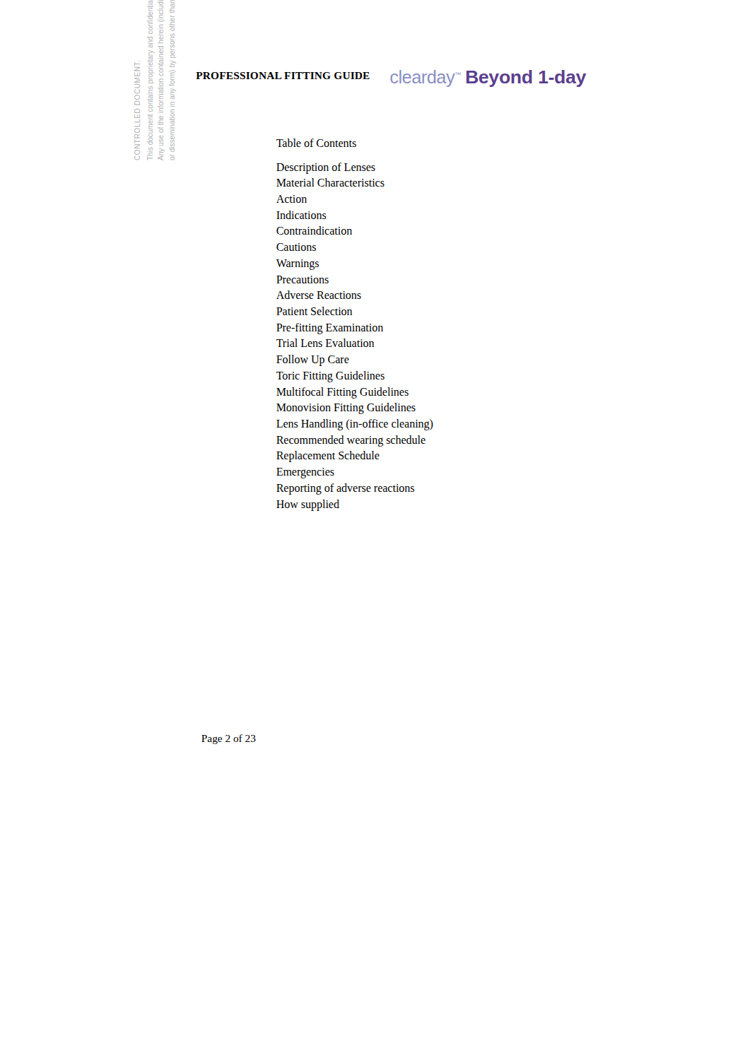CONTROLLED DOCUMENT.
This document contains proprietary and confidential information which is owned by Clearlab SG Pte. Ltd.
Any use of the information contained herein (including, but not limited to, total or partial reproduction, communication,
or dissemination in any form) by persons other than the intended recipient(s) is prohibited.
PROFESSIONAL FITTING GUIDE
clearday™ Beyond 1-day
Table of Contents
Description of Lenses
Material Characteristics
Action
Indications
Contraindication
Cautions
Warnings
Precautions
Adverse Reactions
Patient Selection
Pre-fitting Examination
Trial Lens Evaluation
Follow Up Care
Toric Fitting Guidelines
Multifocal Fitting Guidelines
Monovision Fitting Guidelines
Lens Handling (in-office cleaning)
Recommended wearing schedule
Replacement Schedule
Emergencies
Reporting of adverse reactions
How supplied
Page 2 of 23